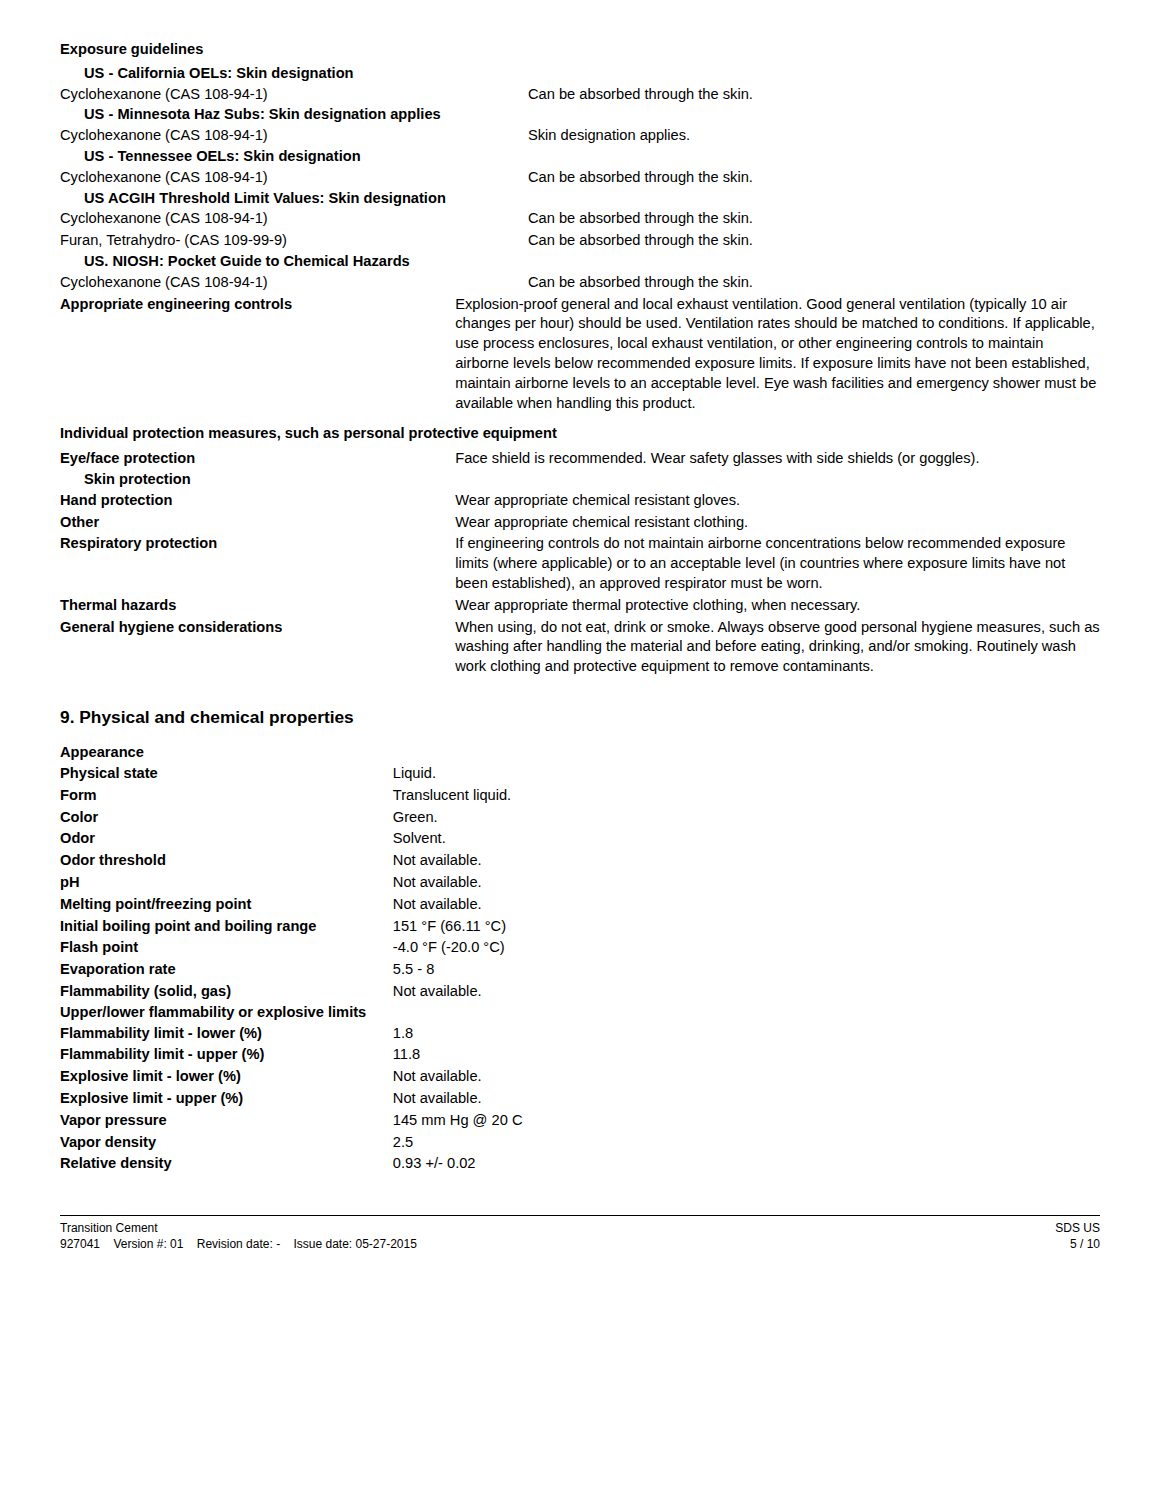Exposure guidelines
US - California OELs: Skin designation
| Cyclohexanone (CAS 108-94-1) | Can be absorbed through the skin. |
US - Minnesota Haz Subs: Skin designation applies
| Cyclohexanone (CAS 108-94-1) | Skin designation applies. |
US - Tennessee OELs: Skin designation
| Cyclohexanone (CAS 108-94-1) | Can be absorbed through the skin. |
US ACGIH Threshold Limit Values: Skin designation
| Cyclohexanone (CAS 108-94-1) | Can be absorbed through the skin. |
| Furan, Tetrahydro- (CAS 109-99-9) | Can be absorbed through the skin. |
US. NIOSH: Pocket Guide to Chemical Hazards
| Cyclohexanone (CAS 108-94-1) | Can be absorbed through the skin. |
| Appropriate engineering controls | Explosion-proof general and local exhaust ventilation. Good general ventilation (typically 10 air changes per hour) should be used. Ventilation rates should be matched to conditions. If applicable, use process enclosures, local exhaust ventilation, or other engineering controls to maintain airborne levels below recommended exposure limits. If exposure limits have not been established, maintain airborne levels to an acceptable level. Eye wash facilities and emergency shower must be available when handling this product. |
Individual protection measures, such as personal protective equipment
| Eye/face protection | Face shield is recommended. Wear safety glasses with side shields (or goggles). |
Skin protection
| Hand protection | Wear appropriate chemical resistant gloves. |
| Other | Wear appropriate chemical resistant clothing. |
| Respiratory protection | If engineering controls do not maintain airborne concentrations below recommended exposure limits (where applicable) or to an acceptable level (in countries where exposure limits have not been established), an approved respirator must be worn. |
| Thermal hazards | Wear appropriate thermal protective clothing, when necessary. |
| General hygiene considerations | When using, do not eat, drink or smoke. Always observe good personal hygiene measures, such as washing after handling the material and before eating, drinking, and/or smoking. Routinely wash work clothing and protective equipment to remove contaminants. |
9. Physical and chemical properties
Appearance
| Physical state | Liquid. |
| Form | Translucent liquid. |
| Color | Green. |
| Odor | Solvent. |
| Odor threshold | Not available. |
| pH | Not available. |
| Melting point/freezing point | Not available. |
| Initial boiling point and boiling range | 151 °F (66.11 °C) |
| Flash point | -4.0 °F (-20.0 °C) |
| Evaporation rate | 5.5 - 8 |
| Flammability (solid, gas) | Not available. |
Upper/lower flammability or explosive limits
| Flammability limit - lower (%) | 1.8 |
| Flammability limit - upper (%) | 11.8 |
| Explosive limit - lower (%) | Not available. |
| Explosive limit - upper (%) | Not available. |
| Vapor pressure | 145 mm Hg @ 20 C |
| Vapor density | 2.5 |
| Relative density | 0.93 +/- 0.02 |
Transition Cement
SDS US
927041 Version #: 01 Revision date: - Issue date: 05-27-2015
5 / 10